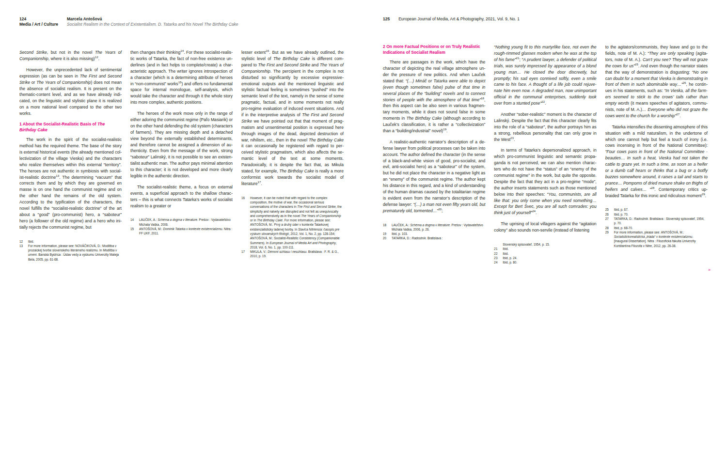124 Media / Art / Culture
Marcela Antošová Socialist Realism in the Context of Existentialism. D. Tatarka and his Novel The Birthday Cake
Second Strike, but not in the novel The Years of Companionship, where it is also missing)12.
However, the unprecedented lack of sentimental expression (as can be seen in The First and Second Strike or The Years of Companionship) does not mean the absence of socialist realism. It is present on the thematic-content level, and as we have already indicated, on the linguistic and stylistic plane it is realized on a more national level compared to the other two works.
1 About the Socialist-Realistic Basis of The Birthday Cake
The work in the spirit of the socialist-realistic method has the required theme. The base of the story is external historical events (the already mentioned collectivization of the village Vieska) and the characters who realize themselves within this external “territory”. The heroes are not authentic in symbiosis with socialist-realistic doctrine13. The determining “vacuum” that corrects them and by which they are governed en masse is on one hand the communist regime and on the other hand the remains of the old system. According to the typification of the characters, the novel fulfills the “socialist-realistic doctrine” of the art about a “good” (pro-communist) hero, a “saboteur” hero (a follower of the old regime) and a hero who initially rejects the communist regime, but
12
Ibid.
13
For more information, please see: NOVÁČIKOVÁ, D.: Modlitba v prozaickej tvorbe slovenského literárneho realizmu. In Modlitba v umení. Banská Bystrica : Ústav vedy a výskumu Univerzity Mateja Bela, 2005, pp. 61-68.
then changes their thinking14. For these socialist-realistic works of Tatarka, the fact of non-free existence underlines (and in fact helps to complete/create) a characteristic approach. The writer ignores introspection of a character (which is a determining attribute of heroes in “non-communist” works15) and offers no fundamental space for internal monologue, self-analysis, which would take the character and through it the whole story into more complex, authentic positions.
The heroes of the work move only in the range of either adoring the communist regime (Paľo Masiarik) or on the other hand defending the old system (characters of farmers). They are missing depth and a detached view beyond the externally established determinants, and therefore cannot be assigned a dimension of authenticity. Even from the message of the work, strong “saboteur” Lalinský, it is not possible to see an existentialist authentic man. The author pays minimal attention to this character; it is not developed and more clearly legible in the authentic direction.
The socialist-realistic theme, a focus on external events, a superficial approach to the shallow characters – this is what connects Tatarka’s works of socialist realism to a greater or
14
LAUČEK, A.: Schéma a dogma v literatúre. Prešov : Vydavateľstvo Michala Vaška, 2006.
15
ANTOŠOVÁ, M.: Dominik Tatarka v kontexte existencializmu. Nitra : FF UKF, 2011.
lesser extent16. But as we have already outlined, the stylistic level of The Birthday Cake is different compared to The First and Second Strike and The Years of Companionship. The percipient in the complex is not disturbed so significantly by excessive expressive-emotional outputs and the mentioned linguistic and stylistic factual feeling is sometimes “pushed” into the semantic level of the text, namely in the sense of some pragmatic, factual, and in some moments not really pro-regime evaluation of induced event situations. And if in the interpretive analysis of The First and Second Strike we have pointed out that that moment of pragmatism and unsentimental position is expressed here through images of the dead, depicted destruction of war, nihilism, etc., then in the novel The Birthday Cake it can occasionally be registered with regard to perceived stylistic pragmatism, which also affects the semantic level of the text at some moments. Paradoxically, it is despite the fact that, as Mikula stated, for example, The Birthday Cake is really a more conformist work towards the socialist model of literature17.
16
However, it can be noted that with regard to the complex composition, the motive of war, the occasional serious conversations of the characters in The First and Second Strike, the simplicity and naivety are disrupted and not felt as unequivocally and comprehensively as in the novel The Years of Companionship or in The Birthday Cake. For more information, please see: ANTOŠOVÁ, M.: Prvý a druhý úder v kontexte Tatarkovej existencialisticky ladenej tvorby. In Slavica Nitriensia: časopis pre výskum slovanských filológií, 2012, Vol. 1, No. 2, pp. 128-154; ANTOŠOVÁ, M.: Socialist-Realistic Consistency (Companionable Summers). In European Journal of Media Art and Photography, 2018, Vol. 6, No. 1, pp. 100-111.
17
MIKULA, V.: Démoni súhlasu i nesúhlasu. Bratislava : F. R. & G., 2010, p. 19.
125
European Journal of Media, Art & Photography, 2021, Vol. 9, No. 1
2 On more Factual Positions or on Truly Realistic Indications of Socialist Realism
There are passages in the work, which have the character of depicting the real village atmosphere under the pressure of new politics. And when Lauček stated that: “(…) Mináč or Tatarka were able to depict (even though sometimes false) pulse of that time in several places of the “building” novels and to connect stories of people with the atmosphere of that time”18, then this aspect can be also seen in various fragmentary moments, while it does not sound false in some moments in The Birthday Cake (although according to Lauček’s classification, it is rather a “collectivization” than a “building/industrial” novel)19.
A realistic-authentic narrator’s description of a defense lawyer from political processes can be taken into account. The author defined the character (in the sense of a black-and-white vision of good, pro-socialist, and evil, anti-socialist hero) as a “saboteur” of the system, but he did not place the character in a negative light as an “enemy” of the communist regime. The author kept his distance in this regard, and a kind of understanding of the human dramas caused by the totalitarian regime is evident even from the narrator’s description of the defense lawyer: “(…) a man not even fifty years old, but prematurely old, tormented…”20;
18
LAUČEK, A.: Schéma a dogma v literatúre. Prešov : Vydavateľstvo Michala Vaška, 2006, p. 26.
19
Ibid, p. 103.
20
TATARKA, D.: Radostník. Bratislava :
“Nothing young fit to this martyrlike face, not even the rough-rimmed glasses modern when he was at the top of his fame”21; “A prudent lawyer, a defender of political trials, was surely impressed by appearance of a blond young man… He closed the door discreetly, but promptly; his sad eyes connived softly, even a smile came to his face. A thought of a life job could rejuvenate him even now. A degraded man, now unimportant official in the communal enterprises, suddenly took over from a stunted pose”22.
Another “sober-realistic” moment is the character of Lalinský. Despite the fact that this character clearly fits into the role of a “saboteur”, the author portrays him as a strong, rebellious personality that can only grow in the West23.
In terms of Tatarka’s depersonalized approach, in which pro-communist linguistic and semantic propaganda is not perceived, we can also mention characters who do not have the “status” of an “enemy of the communist regime” in the work, but quite the opposite. Despite the fact that they act in a pro-regime “mode”, the author inserts statements such as those mentioned below into their speeches: “You, communists, are all like that: you only come when you need something… Except for Bert Švec, you are all such comrades: you think just of yourself”24.
The uprising of local villagers against the “agitation colony” also sounds non-servile (instead of listening
Slovenský spisovateľ, 1954, p. 15.
21
Ibid.
22
Ibid.
23
Ibid, p. 24.
24
Ibid, p. 80.
to the agitators/communists, they leave and go to the fields, note of M. A.): “They are only speaking (agitators, note of M. A.). Can’t you see? They will not graze the cows for us”25. And even though the narrator states that the way of demonstration is disgusting: “No one can doubt for a moment that Vieska is demonstrating in front of them in such abominable way…”26, he continues in his statements, such as: “In Vieska, all the farmers seemed to stick to the crows’ tails rather than empty words (it means speeches of agitators, communists, note of M. A.)… Everyone who did not graze the cows went to the church for a worship”27.
Tatarka intensifies the dissenting atmosphere of this situation with a mild naturalism, in the undertone of which one cannot help but feel a touch of irony (i.e. cows incensing in front of the National Committee): “Four cows pass in front of the National Committee - beauties… In such a heat, Vieska had not taken the cattle to graze yet. In such a time, as soon as a heifer or a dumb calf hears or thinks that a bug or a botfly buzzes somewhere around, it raises a tail and starts to prance… Pompoms of dried manure shake on thighs of heifers and calves… ”28. Contemporary critics upbraided Tatarka for this ironic and ridiculous moment29.
25
Ibid, p. 67.
26
Ibid, p. 70.
27
TATARKA, D.: Radostník. Bratislava : Slovenský spisovateľ, 1954, p. 70.
28
Ibid, p. 68-70.
29
For more information, please see: ANTOŠOVÁ, M.: Socialistickorealistická „triáda“ v kontexte existencializmu. [Inaugural Dissertation]. Nitra : Filozofická fakulta Univerzity Konštantína Filozofa v Nitre, 2012, pp. 26-38.
»